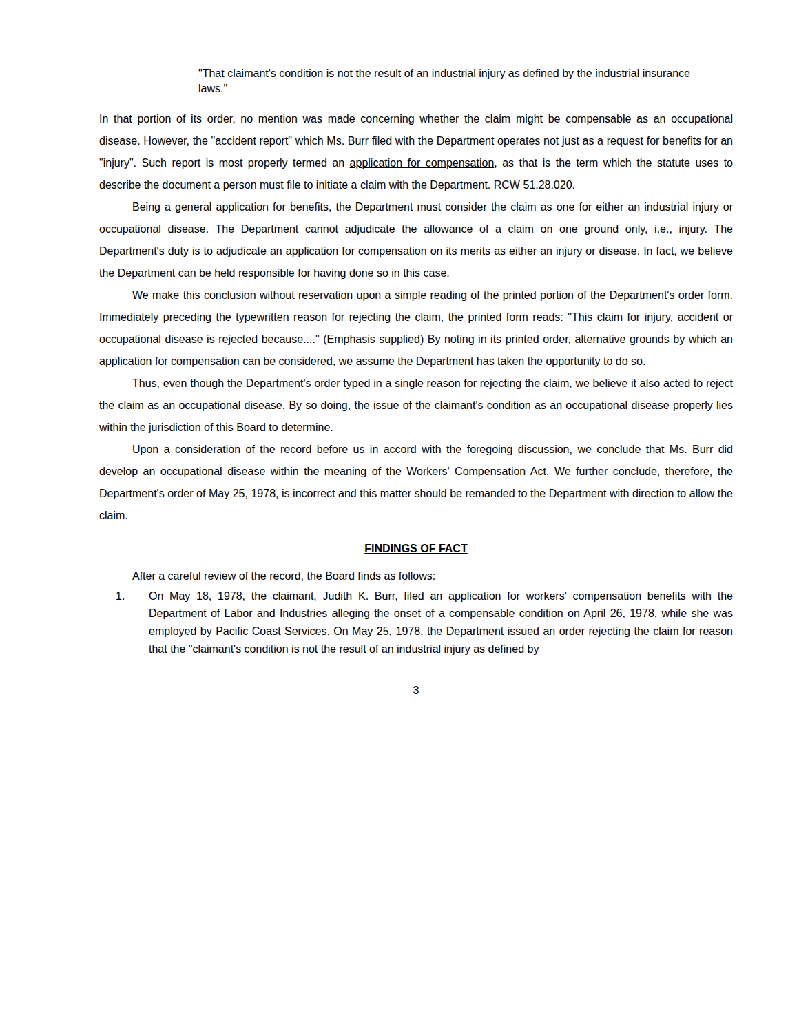"That claimant's condition is not the result of an industrial injury as defined by the industrial insurance laws."
In that portion of its order, no mention was made concerning whether the claim might be compensable as an occupational disease. However, the "accident report" which Ms. Burr filed with the Department operates not just as a request for benefits for an "injury". Such report is most properly termed an application for compensation, as that is the term which the statute uses to describe the document a person must file to initiate a claim with the Department. RCW 51.28.020.
Being a general application for benefits, the Department must consider the claim as one for either an industrial injury or occupational disease. The Department cannot adjudicate the allowance of a claim on one ground only, i.e., injury. The Department's duty is to adjudicate an application for compensation on its merits as either an injury or disease. In fact, we believe the Department can be held responsible for having done so in this case.
We make this conclusion without reservation upon a simple reading of the printed portion of the Department's order form. Immediately preceding the typewritten reason for rejecting the claim, the printed form reads: "This claim for injury, accident or occupational disease is rejected because...." (Emphasis supplied) By noting in its printed order, alternative grounds by which an application for compensation can be considered, we assume the Department has taken the opportunity to do so.
Thus, even though the Department's order typed in a single reason for rejecting the claim, we believe it also acted to reject the claim as an occupational disease. By so doing, the issue of the claimant's condition as an occupational disease properly lies within the jurisdiction of this Board to determine.
Upon a consideration of the record before us in accord with the foregoing discussion, we conclude that Ms. Burr did develop an occupational disease within the meaning of the Workers' Compensation Act. We further conclude, therefore, the Department's order of May 25, 1978, is incorrect and this matter should be remanded to the Department with direction to allow the claim.
FINDINGS OF FACT
After a careful review of the record, the Board finds as follows:
1. On May 18, 1978, the claimant, Judith K. Burr, filed an application for workers' compensation benefits with the Department of Labor and Industries alleging the onset of a compensable condition on April 26, 1978, while she was employed by Pacific Coast Services. On May 25, 1978, the Department issued an order rejecting the claim for reason that the "claimant's condition is not the result of an industrial injury as defined by
3